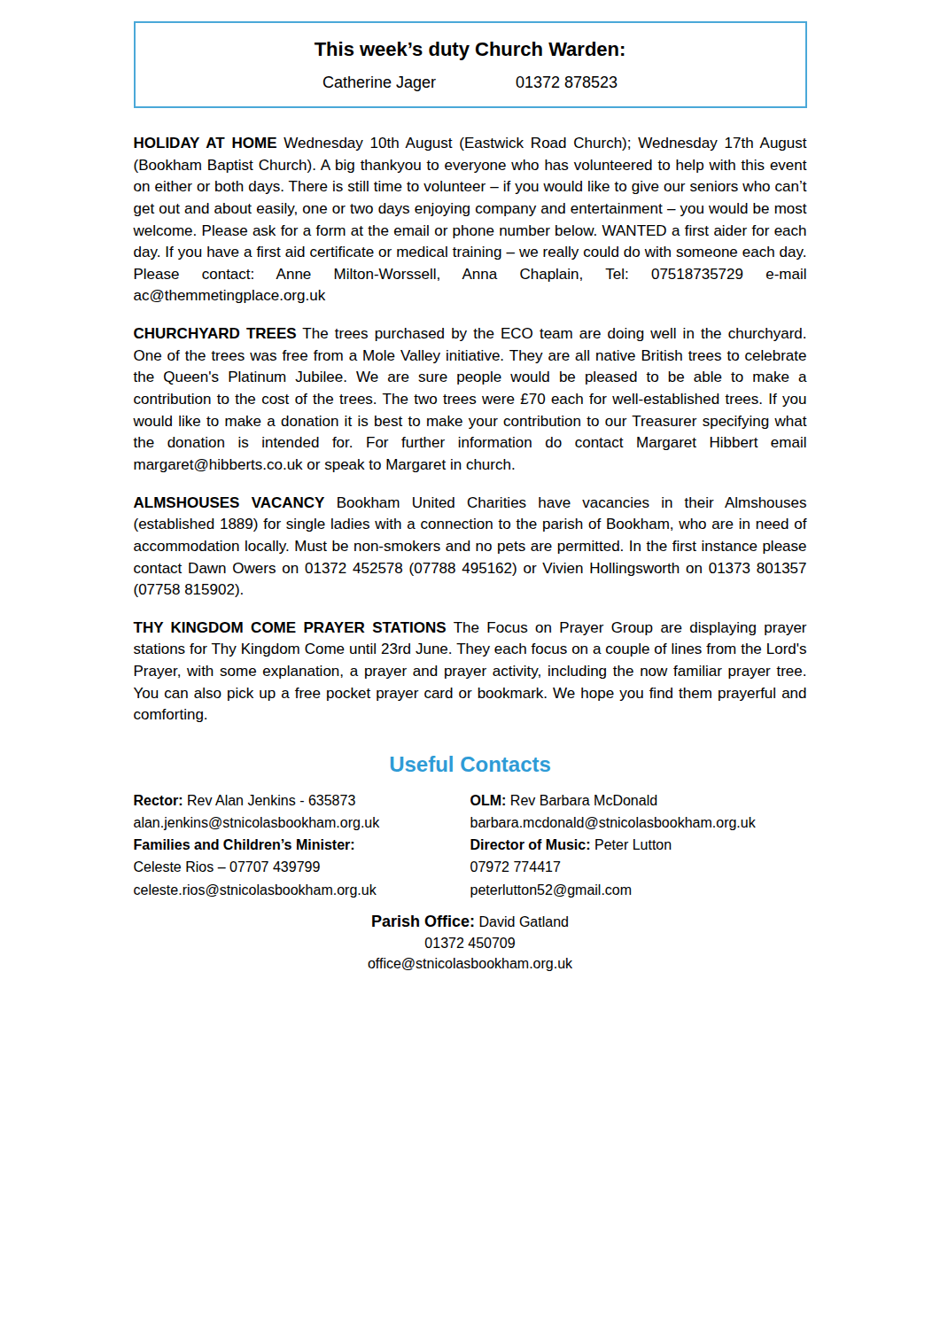This week’s duty Church Warden:
Catherine Jager 01372 878523
HOLIDAY AT HOME Wednesday 10th August (Eastwick Road Church); Wednesday 17th August (Bookham Baptist Church). A big thankyou to everyone who has volunteered to help with this event on either or both days. There is still time to volunteer – if you would like to give our seniors who can’t get out and about easily, one or two days enjoying company and entertainment – you would be most welcome. Please ask for a form at the email or phone number below. WANTED a first aider for each day. If you have a first aid certificate or medical training – we really could do with someone each day. Please contact: Anne Milton-Worssell, Anna Chaplain, Tel: 07518735729 e-mail ac@themmetingplace.org.uk
CHURCHYARD TREES The trees purchased by the ECO team are doing well in the churchyard. One of the trees was free from a Mole Valley initiative. They are all native British trees to celebrate the Queen's Platinum Jubilee. We are sure people would be pleased to be able to make a contribution to the cost of the trees. The two trees were £70 each for well-established trees. If you would like to make a donation it is best to make your contribution to our Treasurer specifying what the donation is intended for. For further information do contact Margaret Hibbert email margaret@hibberts.co.uk or speak to Margaret in church.
ALMSHOUSES VACANCY Bookham United Charities have vacancies in their Almshouses (established 1889) for single ladies with a connection to the parish of Bookham, who are in need of accommodation locally. Must be non-smokers and no pets are permitted. In the first instance please contact Dawn Owers on 01372 452578 (07788 495162) or Vivien Hollingsworth on 01373 801357 (07758 815902).
THY KINGDOM COME PRAYER STATIONS The Focus on Prayer Group are displaying prayer stations for Thy Kingdom Come until 23rd June. They each focus on a couple of lines from the Lord's Prayer, with some explanation, a prayer and prayer activity, including the now familiar prayer tree. You can also pick up a free pocket prayer card or bookmark. We hope you find them prayerful and comforting.
Useful Contacts
| Rector: Rev Alan Jenkins - 635873 | OLM: Rev Barbara McDonald |
| alan.jenkins@stnicolasbookham.org.uk | barbara.mcdonald@stnicolasbookham.org.uk |
| Families and Children’s Minister: | Director of Music: Peter Lutton |
| Celeste Rios – 07707 439799 | 07972 774417 |
| celeste.rios@stnicolasbookham.org.uk | peterlutton52@gmail.com |
Parish Office: David Gatland
01372 450709
office@stnicolasbookham.org.uk